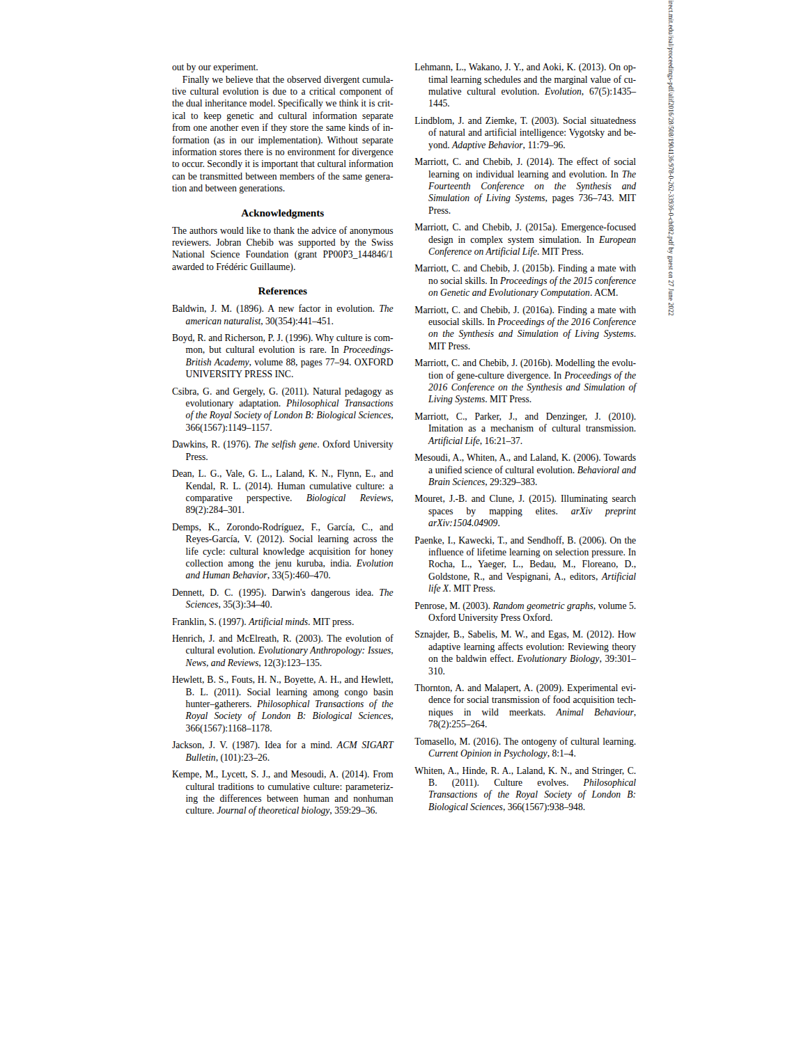Downloaded from http://direct.mit.edu/isal/proceedings-pdf/alif2016/28/508/1904136/978-0-262-33936-0-ch082.pdf by guest on 27 June 2022
out by our experiment.
Finally we believe that the observed divergent cumulative cultural evolution is due to a critical component of the dual inheritance model. Specifically we think it is critical to keep genetic and cultural information separate from one another even if they store the same kinds of information (as in our implementation). Without separate information stores there is no environment for divergence to occur. Secondly it is important that cultural information can be transmitted between members of the same generation and between generations.
Acknowledgments
The authors would like to thank the advice of anonymous reviewers. Jobran Chebib was supported by the Swiss National Science Foundation (grant PP00P3_144846/1 awarded to Frédéric Guillaume).
References
Baldwin, J. M. (1896). A new factor in evolution. The american naturalist, 30(354):441–451.
Boyd, R. and Richerson, P. J. (1996). Why culture is common, but cultural evolution is rare. In Proceedings-British Academy, volume 88, pages 77–94. OXFORD UNIVERSITY PRESS INC.
Csibra, G. and Gergely, G. (2011). Natural pedagogy as evolutionary adaptation. Philosophical Transactions of the Royal Society of London B: Biological Sciences, 366(1567):1149–1157.
Dawkins, R. (1976). The selfish gene. Oxford University Press.
Dean, L. G., Vale, G. L., Laland, K. N., Flynn, E., and Kendal, R. L. (2014). Human cumulative culture: a comparative perspective. Biological Reviews, 89(2):284–301.
Demps, K., Zorondo-Rodríguez, F., García, C., and Reyes-García, V. (2012). Social learning across the life cycle: cultural knowledge acquisition for honey collection among the jenu kuruba, india. Evolution and Human Behavior, 33(5):460–470.
Dennett, D. C. (1995). Darwin's dangerous idea. The Sciences, 35(3):34–40.
Franklin, S. (1997). Artificial minds. MIT press.
Henrich, J. and McElreath, R. (2003). The evolution of cultural evolution. Evolutionary Anthropology: Issues, News, and Reviews, 12(3):123–135.
Hewlett, B. S., Fouts, H. N., Boyette, A. H., and Hewlett, B. L. (2011). Social learning among congo basin hunter–gatherers. Philosophical Transactions of the Royal Society of London B: Biological Sciences, 366(1567):1168–1178.
Jackson, J. V. (1987). Idea for a mind. ACM SIGART Bulletin, (101):23–26.
Kempe, M., Lycett, S. J., and Mesoudi, A. (2014). From cultural traditions to cumulative culture: parameterizing the differences between human and nonhuman culture. Journal of theoretical biology, 359:29–36.
Lehmann, L., Wakano, J. Y., and Aoki, K. (2013). On optimal learning schedules and the marginal value of cumulative cultural evolution. Evolution, 67(5):1435–1445.
Lindblom, J. and Ziemke, T. (2003). Social situatedness of natural and artificial intelligence: Vygotsky and beyond. Adaptive Behavior, 11:79–96.
Marriott, C. and Chebib, J. (2014). The effect of social learning on individual learning and evolution. In The Fourteenth Conference on the Synthesis and Simulation of Living Systems, pages 736–743. MIT Press.
Marriott, C. and Chebib, J. (2015a). Emergence-focused design in complex system simulation. In European Conference on Artificial Life. MIT Press.
Marriott, C. and Chebib, J. (2015b). Finding a mate with no social skills. In Proceedings of the 2015 conference on Genetic and Evolutionary Computation. ACM.
Marriott, C. and Chebib, J. (2016a). Finding a mate with eusocial skills. In Proceedings of the 2016 Conference on the Synthesis and Simulation of Living Systems. MIT Press.
Marriott, C. and Chebib, J. (2016b). Modelling the evolution of gene-culture divergence. In Proceedings of the 2016 Conference on the Synthesis and Simulation of Living Systems. MIT Press.
Marriott, C., Parker, J., and Denzinger, J. (2010). Imitation as a mechanism of cultural transmission. Artificial Life, 16:21–37.
Mesoudi, A., Whiten, A., and Laland, K. (2006). Towards a unified science of cultural evolution. Behavioral and Brain Sciences, 29:329–383.
Mouret, J.-B. and Clune, J. (2015). Illuminating search spaces by mapping elites. arXiv preprint arXiv:1504.04909.
Paenke, I., Kawecki, T., and Sendhoff, B. (2006). On the influence of lifetime learning on selection pressure. In Rocha, L., Yaeger, L., Bedau, M., Floreano, D., Goldstone, R., and Vespignani, A., editors, Artificial life X. MIT Press.
Penrose, M. (2003). Random geometric graphs, volume 5. Oxford University Press Oxford.
Sznajder, B., Sabelis, M. W., and Egas, M. (2012). How adaptive learning affects evolution: Reviewing theory on the baldwin effect. Evolutionary Biology, 39:301–310.
Thornton, A. and Malapert, A. (2009). Experimental evidence for social transmission of food acquisition techniques in wild meerkats. Animal Behaviour, 78(2):255–264.
Tomasello, M. (2016). The ontogeny of cultural learning. Current Opinion in Psychology, 8:1–4.
Whiten, A., Hinde, R. A., Laland, K. N., and Stringer, C. B. (2011). Culture evolves. Philosophical Transactions of the Royal Society of London B: Biological Sciences, 366(1567):938–948.